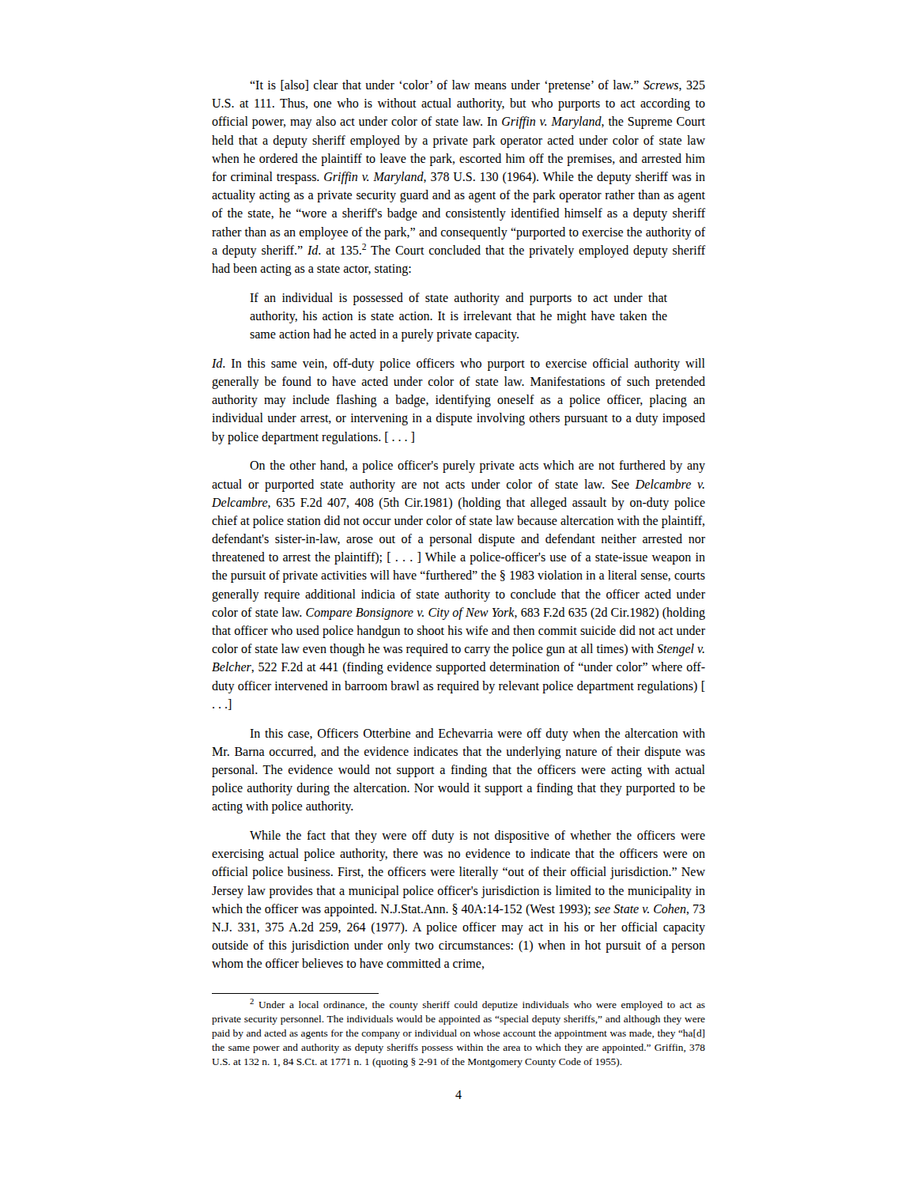“It is [also] clear that under ‘color’ of law means under ‘pretense’ of law.” Screws, 325 U.S. at 111. Thus, one who is without actual authority, but who purports to act according to official power, may also act under color of state law. In Griffin v. Maryland, the Supreme Court held that a deputy sheriff employed by a private park operator acted under color of state law when he ordered the plaintiff to leave the park, escorted him off the premises, and arrested him for criminal trespass. Griffin v. Maryland, 378 U.S. 130 (1964). While the deputy sheriff was in actuality acting as a private security guard and as agent of the park operator rather than as agent of the state, he “wore a sheriff's badge and consistently identified himself as a deputy sheriff rather than as an employee of the park,” and consequently “purported to exercise the authority of a deputy sheriff.” Id. at 135.2 The Court concluded that the privately employed deputy sheriff had been acting as a state actor, stating:
If an individual is possessed of state authority and purports to act under that authority, his action is state action. It is irrelevant that he might have taken the same action had he acted in a purely private capacity.
Id. In this same vein, off-duty police officers who purport to exercise official authority will generally be found to have acted under color of state law. Manifestations of such pretended authority may include flashing a badge, identifying oneself as a police officer, placing an individual under arrest, or intervening in a dispute involving others pursuant to a duty imposed by police department regulations. [ . . . ]
On the other hand, a police officer's purely private acts which are not furthered by any actual or purported state authority are not acts under color of state law. See Delcambre v. Delcambre, 635 F.2d 407, 408 (5th Cir.1981) (holding that alleged assault by on-duty police chief at police station did not occur under color of state law because altercation with the plaintiff, defendant's sister-in-law, arose out of a personal dispute and defendant neither arrested nor threatened to arrest the plaintiff); [ . . . ] While a police-officer's use of a state-issue weapon in the pursuit of private activities will have “furthered” the § 1983 violation in a literal sense, courts generally require additional indicia of state authority to conclude that the officer acted under color of state law. Compare Bonsignore v. City of New York, 683 F.2d 635 (2d Cir.1982) (holding that officer who used police handgun to shoot his wife and then commit suicide did not act under color of state law even though he was required to carry the police gun at all times) with Stengel v. Belcher, 522 F.2d at 441 (finding evidence supported determination of “under color” where off-duty officer intervened in barroom brawl as required by relevant police department regulations) [ . . .]
In this case, Officers Otterbine and Echevarria were off duty when the altercation with Mr. Barna occurred, and the evidence indicates that the underlying nature of their dispute was personal. The evidence would not support a finding that the officers were acting with actual police authority during the altercation. Nor would it support a finding that they purported to be acting with police authority.
While the fact that they were off duty is not dispositive of whether the officers were exercising actual police authority, there was no evidence to indicate that the officers were on official police business. First, the officers were literally “out of their official jurisdiction.” New Jersey law provides that a municipal police officer's jurisdiction is limited to the municipality in which the officer was appointed. N.J.Stat.Ann. § 40A:14-152 (West 1993); see State v. Cohen, 73 N.J. 331, 375 A.2d 259, 264 (1977). A police officer may act in his or her official capacity outside of this jurisdiction under only two circumstances: (1) when in hot pursuit of a person whom the officer believes to have committed a crime,
2 Under a local ordinance, the county sheriff could deputize individuals who were employed to act as private security personnel. The individuals would be appointed as “special deputy sheriffs,” and although they were paid by and acted as agents for the company or individual on whose account the appointment was made, they “ha[d] the same power and authority as deputy sheriffs possess within the area to which they are appointed.” Griffin, 378 U.S. at 132 n. 1, 84 S.Ct. at 1771 n. 1 (quoting § 2-91 of the Montgomery County Code of 1955).
4